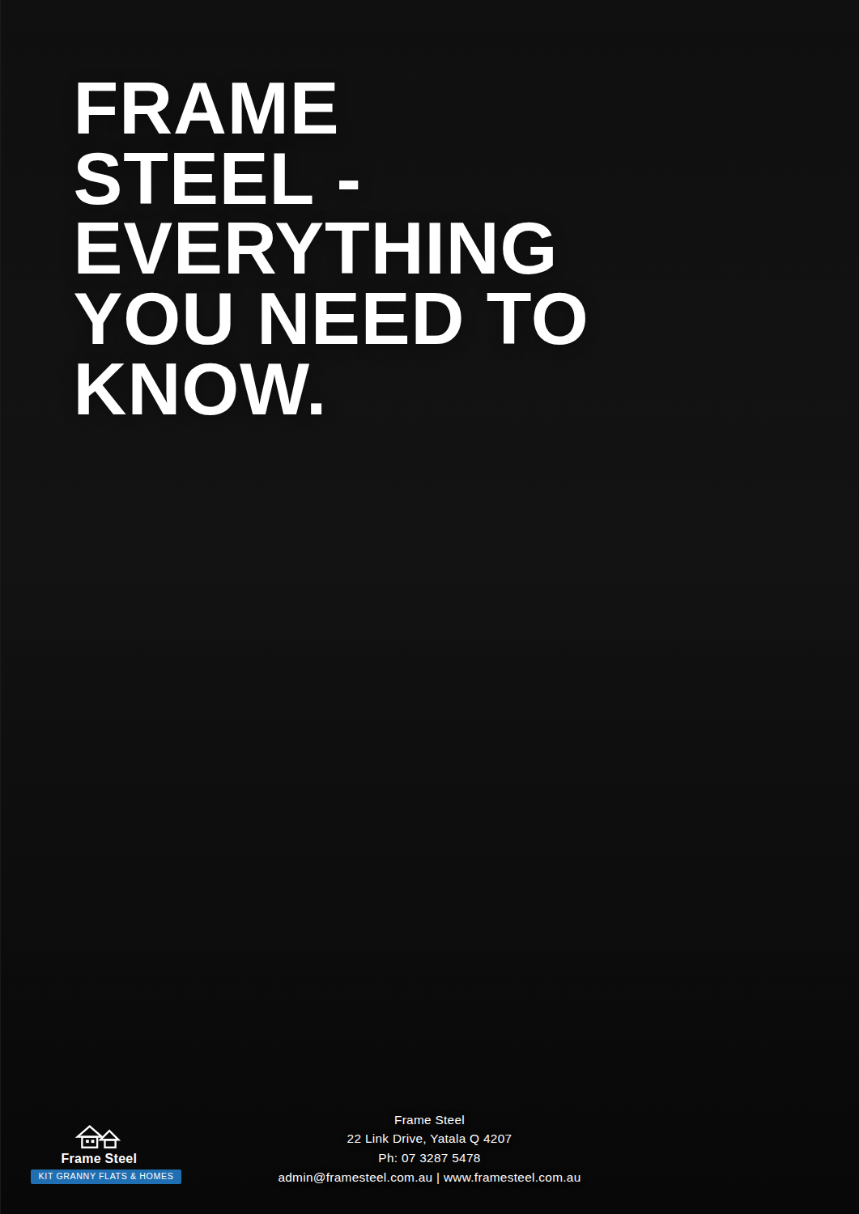Frame Steel - Everything You Need To Know.
Frame Steel
KIT GRANNY FLATS & HOMES
Frame Steel
22 Link Drive, Yatala Q 4207
Ph: 07 3287 5478
admin@framesteel.com.au | www.framesteel.com.au